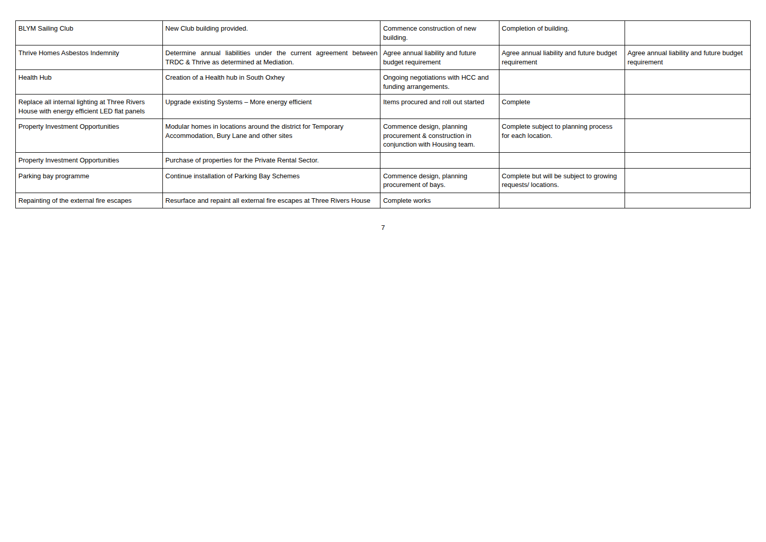| BLYM Sailing Club | New Club building provided. | Commence construction of new building. | Completion of building. | |
| Thrive Homes Asbestos Indemnity | Determine annual liabilities under the current agreement between TRDC & Thrive as determined at Mediation. | Agree annual liability and future budget requirement | Agree annual liability and future budget requirement | Agree annual liability and future budget requirement |
| Health Hub | Creation of a Health hub in South Oxhey | Ongoing negotiations with HCC and funding arrangements. | | |
| Replace all internal lighting at Three Rivers House with energy efficient LED flat panels | Upgrade existing Systems – More energy efficient | Items procured and roll out started | Complete | |
| Property Investment Opportunities | Modular homes in locations around the district for Temporary Accommodation, Bury Lane and other sites | Commence design, planning procurement & construction in conjunction with Housing team. | Complete subject to planning process for each location. | |
| Property Investment Opportunities | Purchase of properties for the Private Rental Sector. | | | |
| Parking bay programme | Continue installation of Parking Bay Schemes | Commence design, planning procurement of bays. | Complete but will be subject to growing requests/ locations. | |
| Repainting of the external fire escapes | Resurface and repaint all external fire escapes at Three Rivers House | Complete works | | |
7